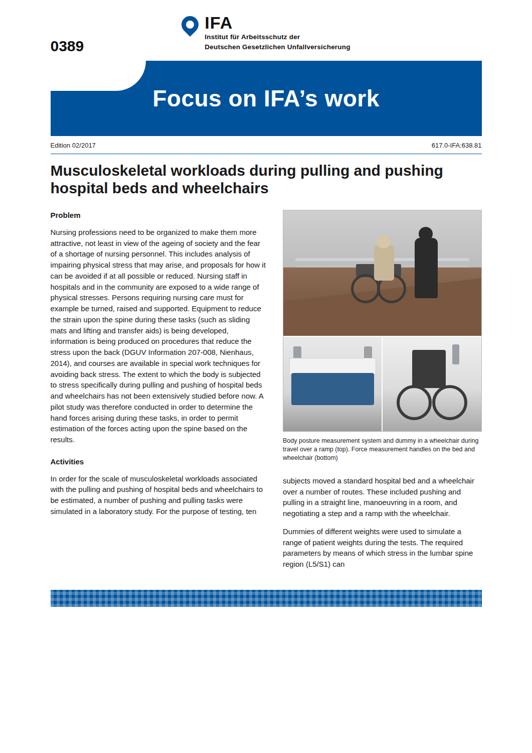IFA
Institut für Arbeitsschutz der
Deutschen Gesetzlichen Unfallversicherung
0389
Focus on IFA’s work
Edition 02/2017 617.0-IFA:638.81
Musculoskeletal workloads during pulling and pushing hospital beds and wheelchairs
Problem
Nursing professions need to be organized to make them more attractive, not least in view of the ageing of society and the fear of a shortage of nursing personnel. This includes analysis of impairing physical stress that may arise, and proposals for how it can be avoided if at all possible or reduced. Nursing staff in hospitals and in the community are exposed to a wide range of physical stresses. Persons requiring nursing care must for example be turned, raised and supported. Equipment to reduce the strain upon the spine during these tasks (such as sliding mats and lifting and transfer aids) is being developed, information is being produced on procedures that reduce the stress upon the back (DGUV Information 207-008, Nienhaus, 2014), and courses are available in special work techniques for avoiding back stress. The extent to which the body is subjected to stress specifically during pulling and pushing of hospital beds and wheelchairs has not been extensively studied before now. A pilot study was therefore conducted in order to determine the hand forces arising during these tasks, in order to permit estimation of the forces acting upon the spine based on the results.
Activities
In order for the scale of musculoskeletal workloads associated with the pulling and pushing of hospital beds and wheelchairs to be estimated, a number of pushing and pulling tasks were simulated in a laboratory study. For the purpose of testing, ten
Body posture measurement system and dummy in a wheelchair during travel over a ramp (top). Force measurement handles on the bed and wheelchair (bottom)
subjects moved a standard hospital bed and a wheelchair over a number of routes. These included pushing and pulling in a straight line, manoeuvring in a room, and negotiating a step and a ramp with the wheelchair.
Dummies of different weights were used to simulate a range of patient weights during the tests. The required parameters by means of which stress in the lumbar spine region (L5/S1) can